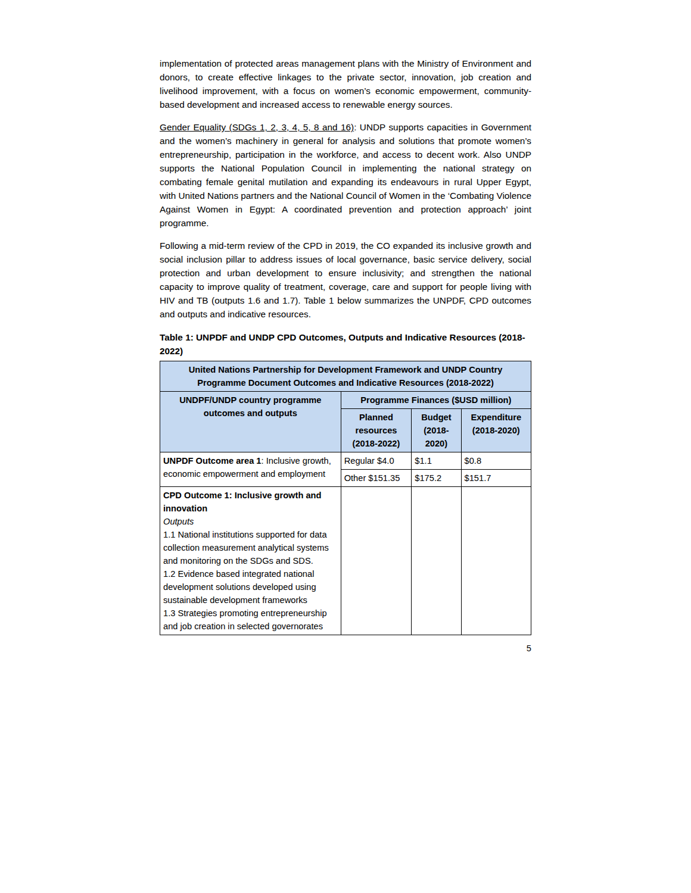implementation of protected areas management plans with the Ministry of Environment and donors, to create effective linkages to the private sector, innovation, job creation and livelihood improvement, with a focus on women’s economic empowerment, community-based development and increased access to renewable energy sources.
Gender Equality (SDGs 1, 2, 3, 4, 5, 8 and 16): UNDP supports capacities in Government and the women’s machinery in general for analysis and solutions that promote women’s entrepreneurship, participation in the workforce, and access to decent work. Also UNDP supports the National Population Council in implementing the national strategy on combating female genital mutilation and expanding its endeavours in rural Upper Egypt, with United Nations partners and the National Council of Women in the ‘Combating Violence Against Women in Egypt: A coordinated prevention and protection approach’ joint programme.
Following a mid-term review of the CPD in 2019, the CO expanded its inclusive growth and social inclusion pillar to address issues of local governance, basic service delivery, social protection and urban development to ensure inclusivity; and strengthen the national capacity to improve quality of treatment, coverage, care and support for people living with HIV and TB (outputs 1.6 and 1.7). Table 1 below summarizes the UNPDF, CPD outcomes and outputs and indicative resources.
Table 1: UNPDF and UNDP CPD Outcomes, Outputs and Indicative Resources (2018-2022)
| United Nations Partnership for Development Framework and UNDP Country Programme Document Outcomes and Indicative Resources (2018-2022) |
| UNDPF/UNDP country programme outcomes and outputs | Programme Finances ($USD million) |
| Planned resources (2018-2022) | Budget (2018-2020) | Expenditure (2018-2020) |
| UNPDF Outcome area 1 : Inclusive growth, economic empowerment and employment | Regular $4.0 | $1.1 | $0.8 |
| Other $151.35 | $175.2 | $151.7 |
| CPD Outcome 1: Inclusive growth and innovation Outputs 1.1 National institutions supported for data collection measurement analytical systems and monitoring on the SDGs and SDS. 1.2 Evidence based integrated national development solutions developed using sustainable development frameworks 1.3 Strategies promoting entrepreneurship and job creation in selected governorates | | | |
5